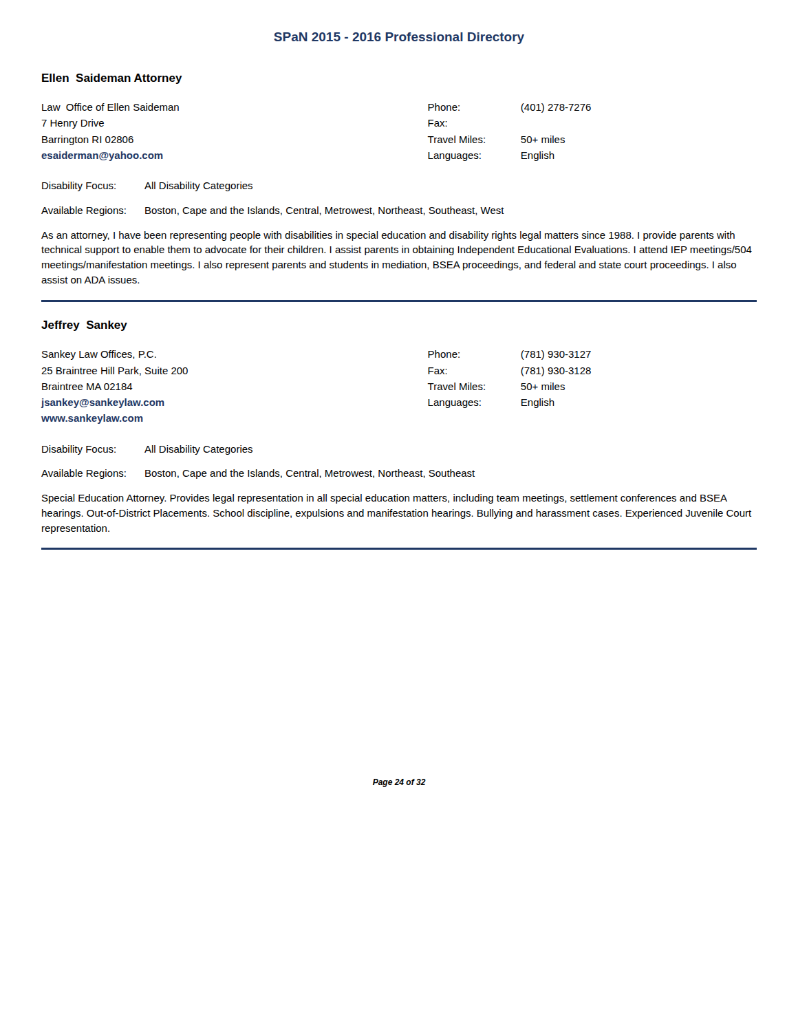SPaN 2015 - 2016 Professional Directory
Ellen Saideman Attorney
| Law Office of Ellen Saideman | Phone: | (401) 278-7276 |
| 7 Henry Drive | Fax: | |
| Barrington RI 02806 | Travel Miles: | 50+ miles |
| esaiderman@yahoo.com | Languages: | English |
Disability Focus: All Disability Categories
Available Regions: Boston, Cape and the Islands, Central, Metrowest, Northeast, Southeast, West
As an attorney, I have been representing people with disabilities in special education and disability rights legal matters since 1988. I provide parents with technical support to enable them to advocate for their children. I assist parents in obtaining Independent Educational Evaluations. I attend IEP meetings/504 meetings/manifestation meetings. I also represent parents and students in mediation, BSEA proceedings, and federal and state court proceedings. I also assist on ADA issues.
Jeffrey Sankey
| Sankey Law Offices, P.C. | Phone: | (781) 930-3127 |
| 25 Braintree Hill Park, Suite 200 | Fax: | (781) 930-3128 |
| Braintree MA 02184 | Travel Miles: | 50+ miles |
| jsankey@sankeylaw.com | Languages: | English |
| www.sankeylaw.com | | |
Disability Focus: All Disability Categories
Available Regions: Boston, Cape and the Islands, Central, Metrowest, Northeast, Southeast
Special Education Attorney. Provides legal representation in all special education matters, including team meetings, settlement conferences and BSEA hearings. Out-of-District Placements. School discipline, expulsions and manifestation hearings. Bullying and harassment cases. Experienced Juvenile Court representation.
Page 24 of 32